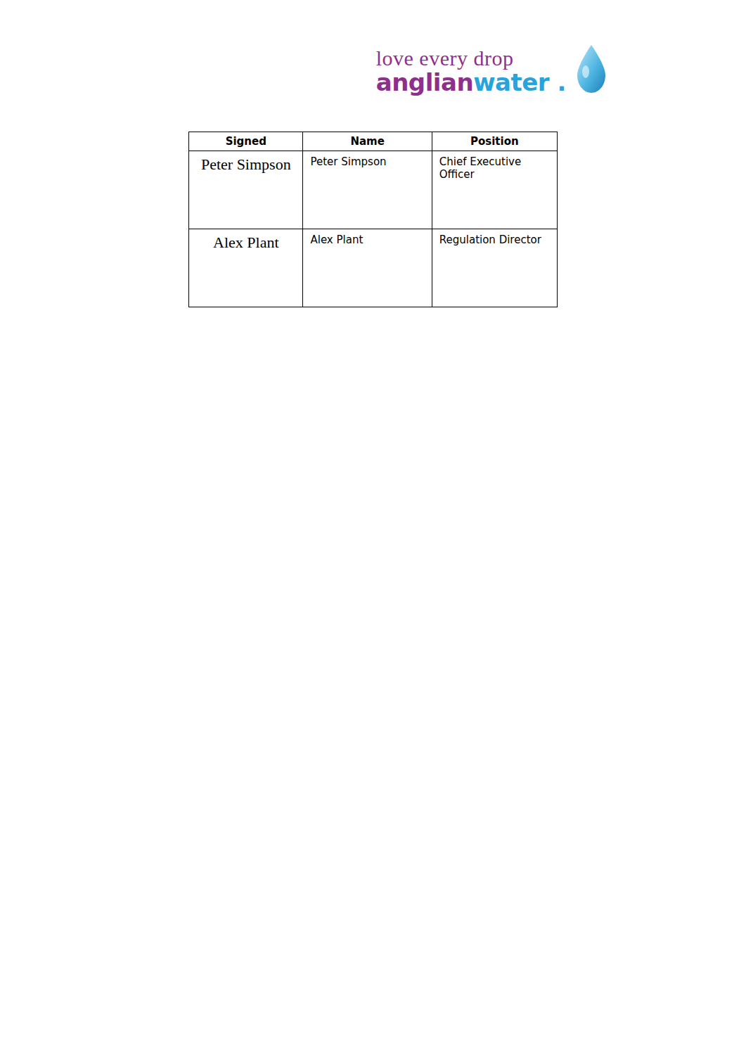love every drop
anglian water .
| Signed | Name | Position |
| --- | --- | --- |
| Peter Simpson | Peter Simpson | Chief Executive Officer |
| Alex Plant | Alex Plant | Regulation Director |